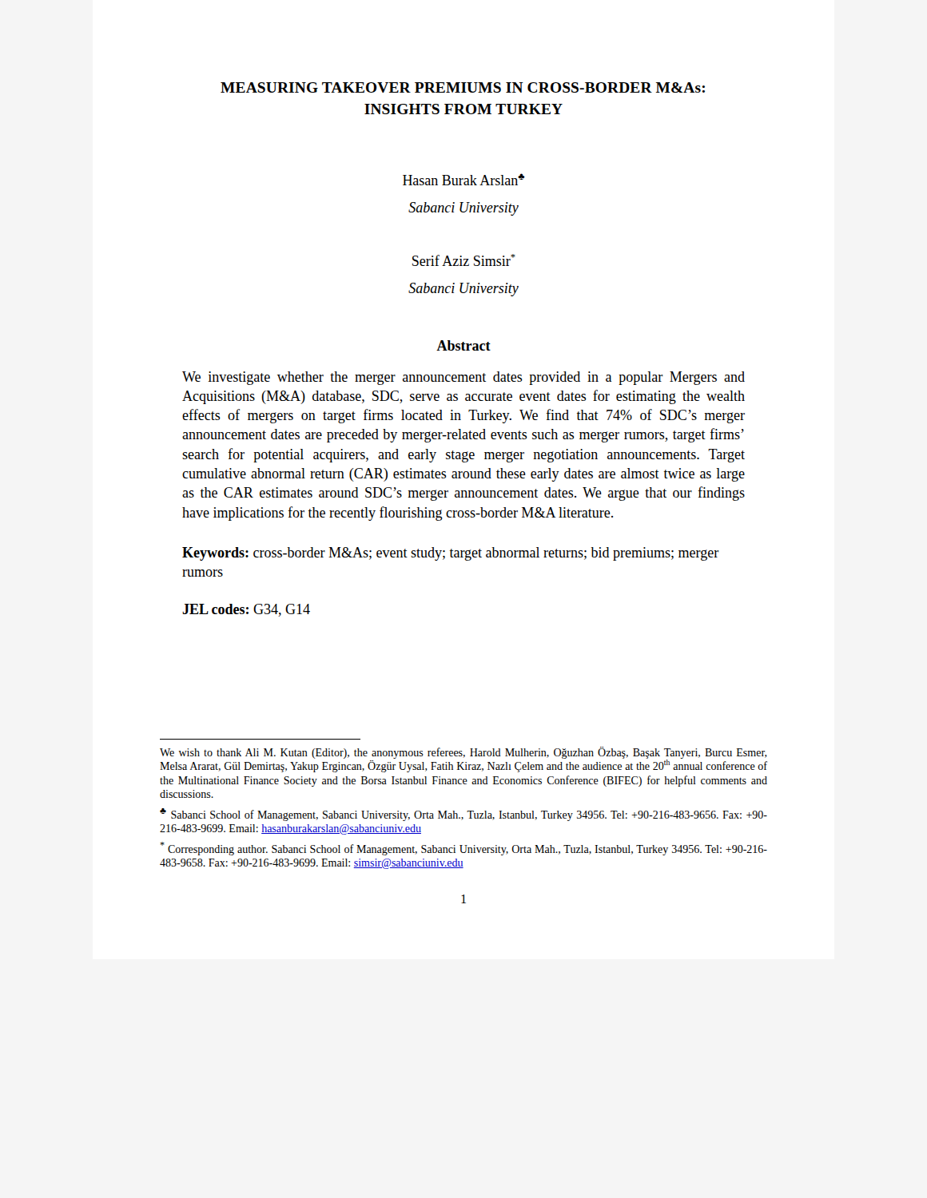MEASURING TAKEOVER PREMIUMS IN CROSS-BORDER M&As:
INSIGHTS FROM TURKEY
Hasan Burak Arslan♣
Sabanci University
Serif Aziz Simsir*
Sabanci University
Abstract
We investigate whether the merger announcement dates provided in a popular Mergers and Acquisitions (M&A) database, SDC, serve as accurate event dates for estimating the wealth effects of mergers on target firms located in Turkey. We find that 74% of SDC’s merger announcement dates are preceded by merger-related events such as merger rumors, target firms’ search for potential acquirers, and early stage merger negotiation announcements. Target cumulative abnormal return (CAR) estimates around these early dates are almost twice as large as the CAR estimates around SDC’s merger announcement dates. We argue that our findings have implications for the recently flourishing cross-border M&A literature.
Keywords: cross-border M&As; event study; target abnormal returns; bid premiums; merger rumors
JEL codes: G34, G14
We wish to thank Ali M. Kutan (Editor), the anonymous referees, Harold Mulherin, Oğuzhan Özbaş, Başak Tanyeri, Burcu Esmer, Melsa Ararat, Gül Demirtaş, Yakup Ergincan, Özgür Uysal, Fatih Kiraz, Nazlı Çelem and the audience at the 20th annual conference of the Multinational Finance Society and the Borsa Istanbul Finance and Economics Conference (BIFEC) for helpful comments and discussions.
♣ Sabanci School of Management, Sabanci University, Orta Mah., Tuzla, Istanbul, Turkey 34956. Tel: +90-216-483-9656. Fax: +90-216-483-9699. Email: hasanburakarslan@sabanciuniv.edu
* Corresponding author. Sabanci School of Management, Sabanci University, Orta Mah., Tuzla, Istanbul, Turkey 34956. Tel: +90-216-483-9658. Fax: +90-216-483-9699. Email: simsir@sabanciuniv.edu
1